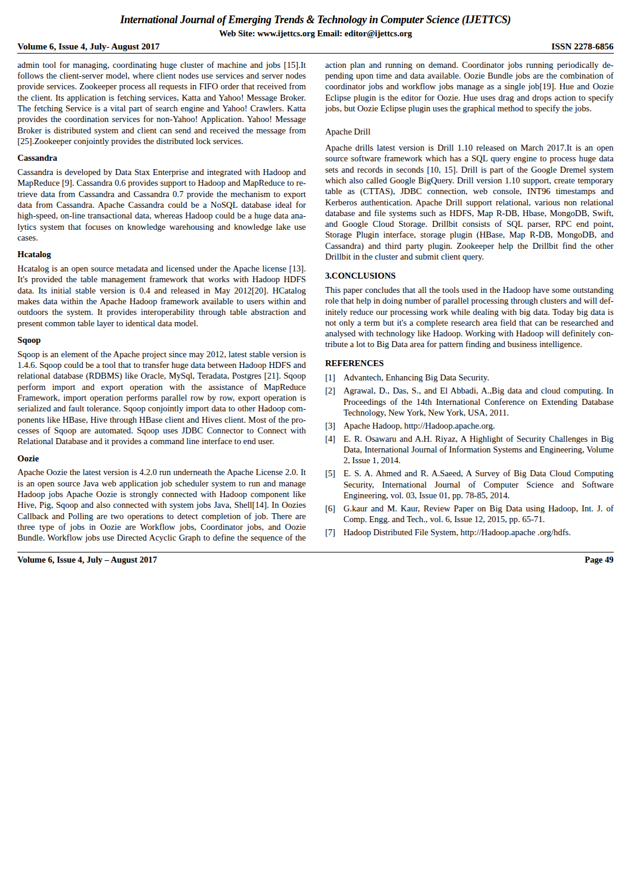International Journal of Emerging Trends & Technology in Computer Science (IJETTCS)
Web Site: www.ijettcs.org Email: editor@ijettcs.org
Volume 6, Issue 4, July- August 2017 ISSN 2278-6856
admin tool for managing, coordinating huge cluster of machine and jobs [15].It follows the client-server model, where client nodes use services and server nodes provide services. Zookeeper process all requests in FIFO order that received from the client. Its application is fetching services, Katta and Yahoo! Message Broker. The fetching Service is a vital part of search engine and Yahoo! Crawlers. Katta provides the coordination services for non-Yahoo! Application. Yahoo! Message Broker is distributed system and client can send and received the message from [25].Zookeeper conjointly provides the distributed lock services.
Cassandra
Cassandra is developed by Data Stax Enterprise and integrated with Hadoop and MapReduce [9]. Cassandra 0.6 provides support to Hadoop and MapReduce to retrieve data from Cassandra and Cassandra 0.7 provide the mechanism to export data from Cassandra. Apache Cassandra could be a NoSQL database ideal for high-speed, on-line transactional data, whereas Hadoop could be a huge data analytics system that focuses on knowledge warehousing and knowledge lake use cases.
Hcatalog
Hcatalog is an open source metadata and licensed under the Apache license [13]. It's provided the table management framework that works with Hadoop HDFS data. Its initial stable version is 0.4 and released in May 2012[20]. HCatalog makes data within the Apache Hadoop framework available to users within and outdoors the system. It provides interoperability through table abstraction and present common table layer to identical data model.
Sqoop
Sqoop is an element of the Apache project since may 2012, latest stable version is 1.4.6. Sqoop could be a tool that to transfer huge data between Hadoop HDFS and relational database (RDBMS) like Oracle, MySql, Teradata, Postgres [21]. Sqoop perform import and export operation with the assistance of MapReduce Framework, import operation performs parallel row by row, export operation is serialized and fault tolerance. Sqoop conjointly import data to other Hadoop components like HBase, Hive through HBase client and Hives client. Most of the processes of Sqoop are automated. Sqoop uses JDBC Connector to Connect with Relational Database and it provides a command line interface to end user.
Oozie
Apache Oozie the latest version is 4.2.0 run underneath the Apache License 2.0. It is an open source Java web application job scheduler system to run and manage Hadoop jobs Apache Oozie is strongly connected with Hadoop component like Hive, Pig, Sqoop and also connected with system jobs Java, Shell[14]. In Oozies Callback and Polling are two operations to detect completion of job. There are three type of jobs in Oozie are Workflow jobs, Coordinator jobs, and Oozie Bundle. Workflow jobs use Directed Acyclic Graph to define the sequence of the action plan and running on demand. Coordinator jobs running periodically depending upon time and data available. Oozie Bundle jobs are the combination of coordinator jobs and workflow jobs manage as a single job[19]. Hue and Oozie Eclipse plugin is the editor for Oozie. Hue uses drag and drops action to specify jobs, but Oozie Eclipse plugin uses the graphical method to specify the jobs.
Apache Drill
Apache drills latest version is Drill 1.10 released on March 2017.It is an open source software framework which has a SQL query engine to process huge data sets and records in seconds [10, 15]. Drill is part of the Google Dremel system which also called Google BigQuery. Drill version 1.10 support, create temporary table as (CTTAS), JDBC connection, web console, INT96 timestamps and Kerberos authentication. Apache Drill support relational, various non relational database and file systems such as HDFS, Map R-DB, Hbase, MongoDB, Swift, and Google Cloud Storage. Drillbit consists of SQL parser, RPC end point, Storage Plugin interface, storage plugin (HBase, Map R-DB, MongoDB, and Cassandra) and third party plugin. Zookeeper help the Drillbit find the other Drillbit in the cluster and submit client query.
3.Conclusions
This paper concludes that all the tools used in the Hadoop have some outstanding role that help in doing number of parallel processing through clusters and will definitely reduce our processing work while dealing with big data. Today big data is not only a term but it's a complete research area field that can be researched and analysed with technology like Hadoop. Working with Hadoop will definitely contribute a lot to Big Data area for pattern finding and business intelligence.
References
Advantech, Enhancing Big Data Security.
Agrawal, D., Das, S., and El Abbadi, A.,Big data and cloud computing. In Proceedings of the 14th International Conference on Extending Database Technology, New York, New York, USA, 2011.
Apache Hadoop, http://Hadoop.apache.org.
E. R. Osawaru and A.H. Riyaz, A Highlight of Security Challenges in Big Data, International Journal of Information Systems and Engineering, Volume 2, Issue 1, 2014.
E. S. A. Ahmed and R. A.Saeed, A Survey of Big Data Cloud Computing Security, International Journal of Computer Science and Software Engineering, vol. 03, Issue 01, pp. 78-85, 2014.
G.kaur and M. Kaur, Review Paper on Big Data using Hadoop, Int. J. of Comp. Engg. and Tech., vol. 6, Issue 12, 2015, pp. 65-71.
Hadoop Distributed File System, http://Hadoop.apache .org/hdfs.
Volume 6, Issue 4, July – August 2017 Page 49